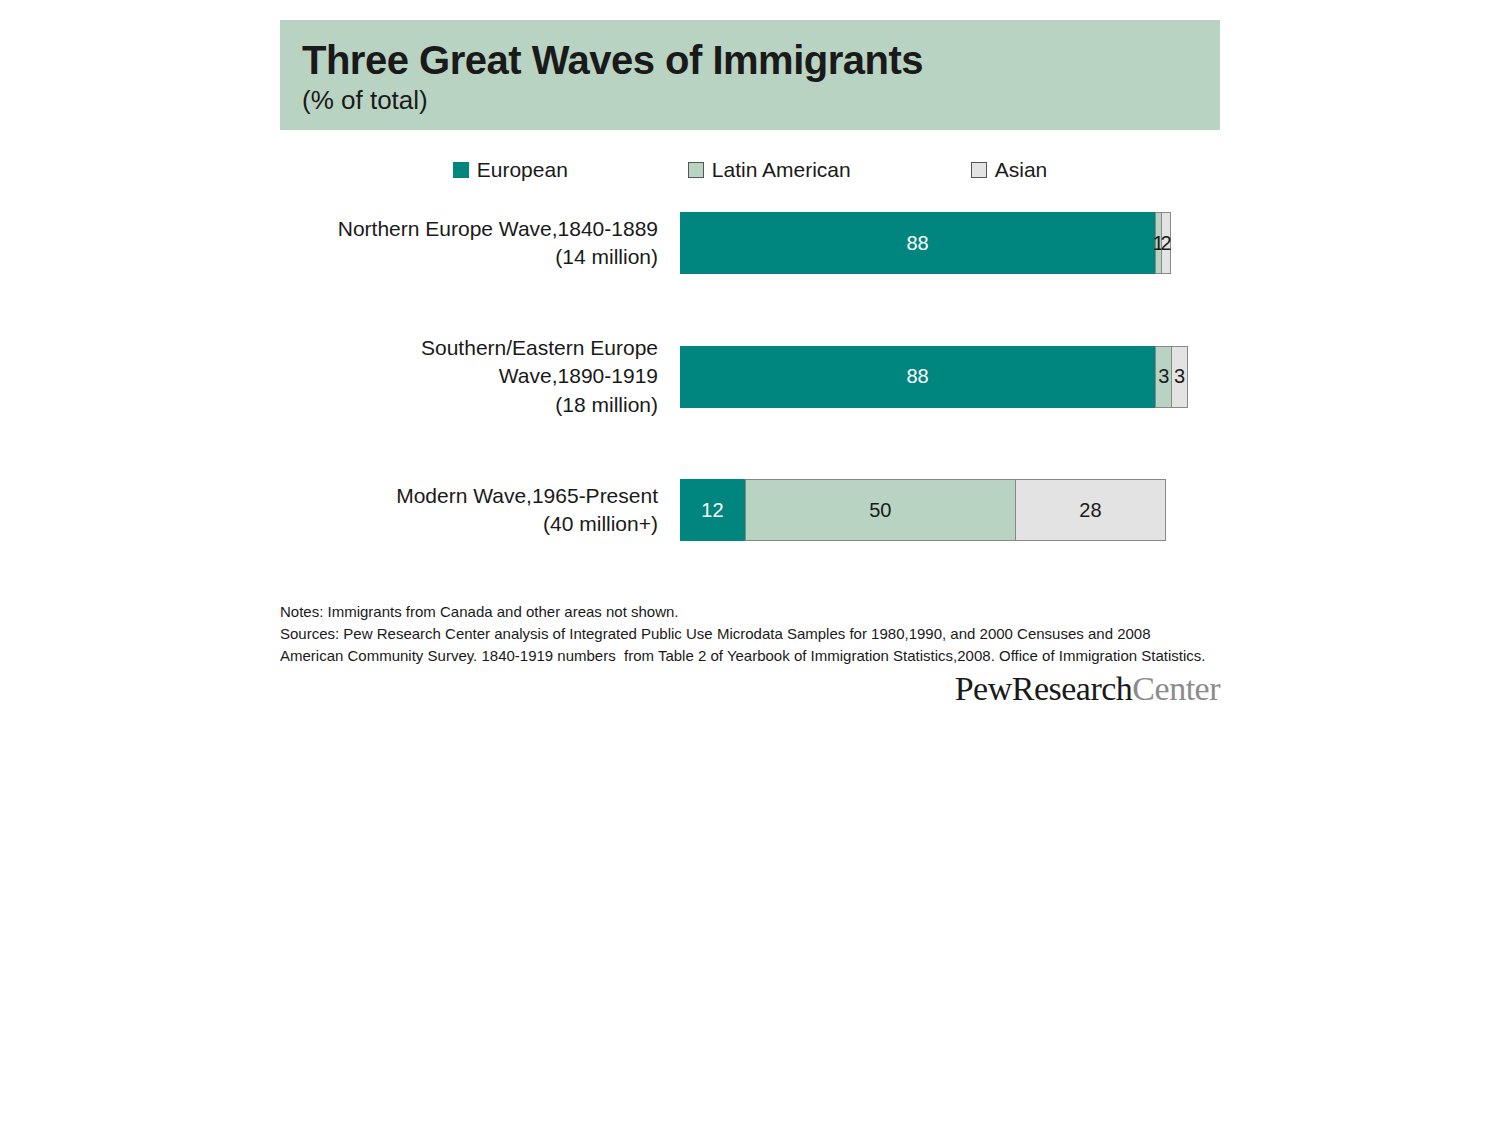Three Great Waves of Immigrants
(% of total)
European
Latin American
Asian
Northern Europe Wave,1840-1889
(14 million)
88
1
2
Southern/Eastern Europe
Wave,1890-1919
(18 million)
88
3
3
Modern Wave,1965-Present
(40 million+)
12
50
28
Notes: Immigrants from Canada and other areas not shown.
Sources: Pew Research Center analysis of Integrated Public Use Microdata Samples for 1980,1990, and 2000 Censuses and 2008 American Community Survey. 1840-1919 numbers from Table 2 of Yearbook of Immigration Statistics,2008. Office of Immigration Statistics.
PewResearch Center